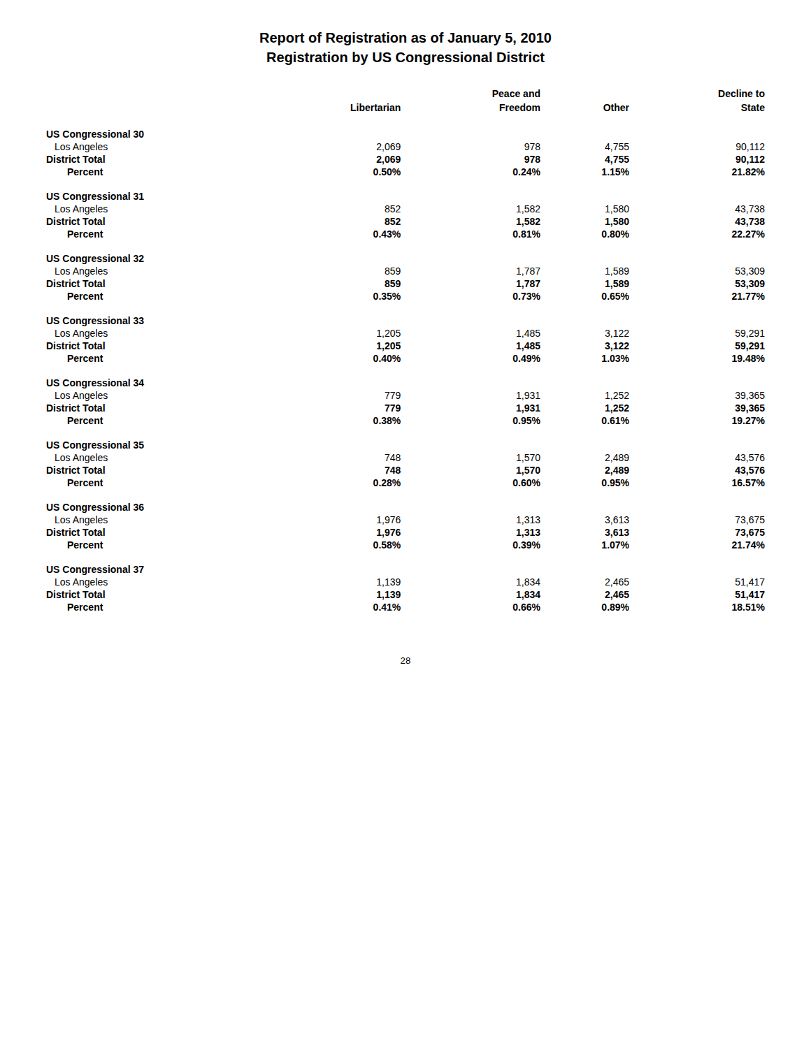Report of Registration as of January 5, 2010 Registration by US Congressional District
| | | Peace and | | Decline to |
| --- | --- | --- | --- | --- |
| | Libertarian | Freedom | Other | State |
| US Congressional 30 |
| Los Angeles | 2,069 | 978 | 4,755 | 90,112 |
| District Total | 2,069 | 978 | 4,755 | 90,112 |
| Percent | 0.50% | 0.24% | 1.15% | 21.82% |
| US Congressional 31 |
| Los Angeles | 852 | 1,582 | 1,580 | 43,738 |
| District Total | 852 | 1,582 | 1,580 | 43,738 |
| Percent | 0.43% | 0.81% | 0.80% | 22.27% |
| US Congressional 32 |
| Los Angeles | 859 | 1,787 | 1,589 | 53,309 |
| District Total | 859 | 1,787 | 1,589 | 53,309 |
| Percent | 0.35% | 0.73% | 0.65% | 21.77% |
| US Congressional 33 |
| Los Angeles | 1,205 | 1,485 | 3,122 | 59,291 |
| District Total | 1,205 | 1,485 | 3,122 | 59,291 |
| Percent | 0.40% | 0.49% | 1.03% | 19.48% |
| US Congressional 34 |
| Los Angeles | 779 | 1,931 | 1,252 | 39,365 |
| District Total | 779 | 1,931 | 1,252 | 39,365 |
| Percent | 0.38% | 0.95% | 0.61% | 19.27% |
| US Congressional 35 |
| Los Angeles | 748 | 1,570 | 2,489 | 43,576 |
| District Total | 748 | 1,570 | 2,489 | 43,576 |
| Percent | 0.28% | 0.60% | 0.95% | 16.57% |
| US Congressional 36 |
| Los Angeles | 1,976 | 1,313 | 3,613 | 73,675 |
| District Total | 1,976 | 1,313 | 3,613 | 73,675 |
| Percent | 0.58% | 0.39% | 1.07% | 21.74% |
| US Congressional 37 |
| Los Angeles | 1,139 | 1,834 | 2,465 | 51,417 |
| District Total | 1,139 | 1,834 | 2,465 | 51,417 |
| Percent | 0.41% | 0.66% | 0.89% | 18.51% |
28